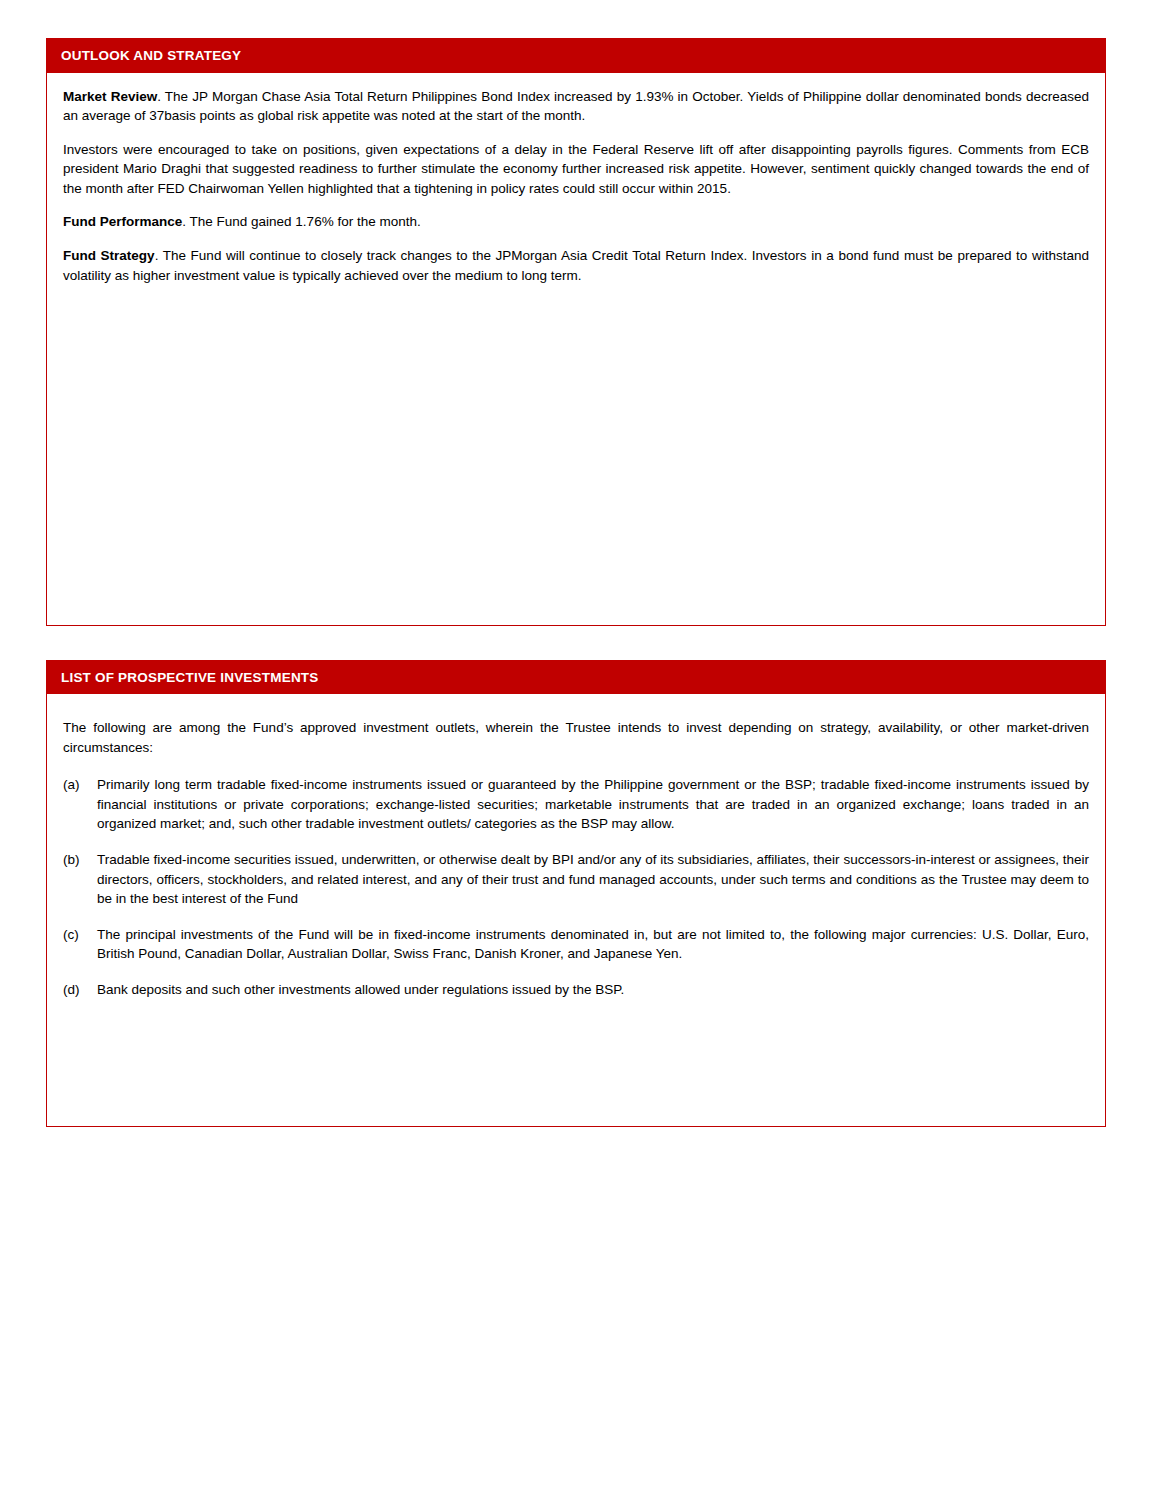OUTLOOK AND STRATEGY
Market Review. The JP Morgan Chase Asia Total Return Philippines Bond Index increased by 1.93% in October. Yields of Philippine dollar denominated bonds decreased an average of 37basis points as global risk appetite was noted at the start of the month.
Investors were encouraged to take on positions, given expectations of a delay in the Federal Reserve lift off after disappointing payrolls figures. Comments from ECB president Mario Draghi that suggested readiness to further stimulate the economy further increased risk appetite. However, sentiment quickly changed towards the end of the month after FED Chairwoman Yellen highlighted that a tightening in policy rates could still occur within 2015.
Fund Performance. The Fund gained 1.76% for the month.
Fund Strategy. The Fund will continue to closely track changes to the JPMorgan Asia Credit Total Return Index. Investors in a bond fund must be prepared to withstand volatility as higher investment value is typically achieved over the medium to long term.
LIST OF PROSPECTIVE INVESTMENTS
The following are among the Fund’s approved investment outlets, wherein the Trustee intends to invest depending on strategy, availability, or other market-driven circumstances:
(a) Primarily long term tradable fixed-income instruments issued or guaranteed by the Philippine government or the BSP; tradable fixed-income instruments issued by financial institutions or private corporations; exchange-listed securities; marketable instruments that are traded in an organized exchange; loans traded in an organized market; and, such other tradable investment outlets/ categories as the BSP may allow.
(b) Tradable fixed-income securities issued, underwritten, or otherwise dealt by BPI and/or any of its subsidiaries, affiliates, their successors-in-interest or assignees, their directors, officers, stockholders, and related interest, and any of their trust and fund managed accounts, under such terms and conditions as the Trustee may deem to be in the best interest of the Fund
(c) The principal investments of the Fund will be in fixed-income instruments denominated in, but are not limited to, the following major currencies: U.S. Dollar, Euro, British Pound, Canadian Dollar, Australian Dollar, Swiss Franc, Danish Kroner, and Japanese Yen.
(d) Bank deposits and such other investments allowed under regulations issued by the BSP.